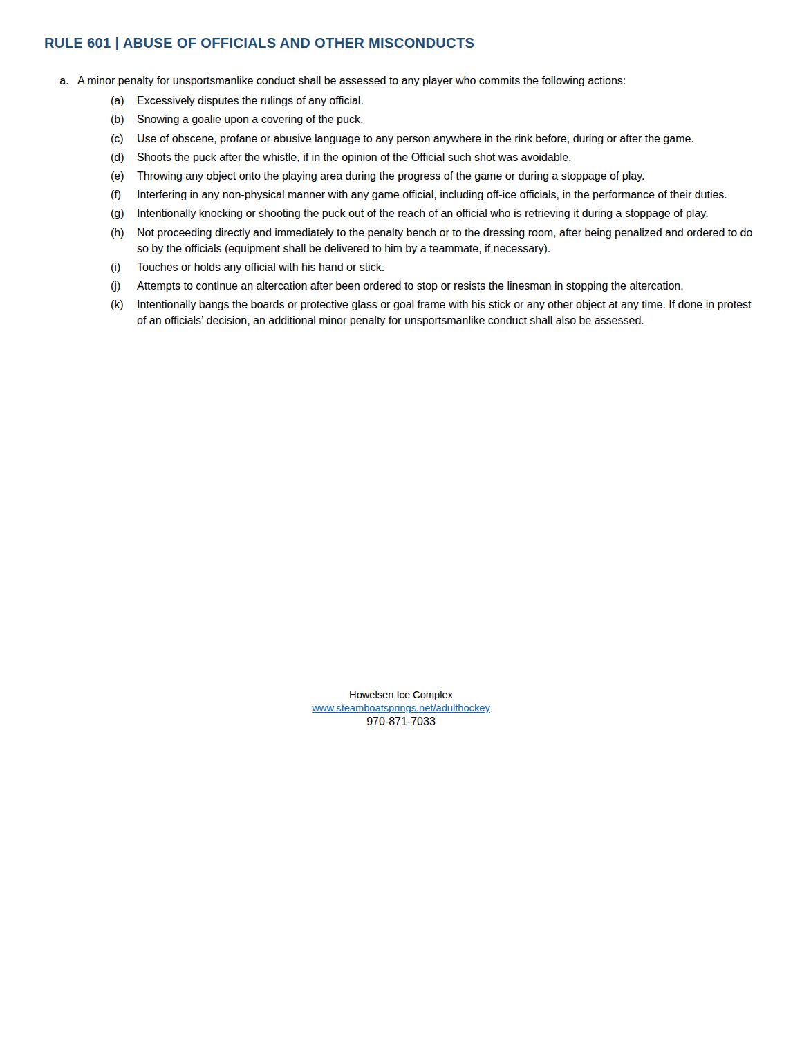Rule 601 | Abuse of Officials and Other Misconducts
A minor penalty for unsportsmanlike conduct shall be assessed to any player who commits the following actions:
Excessively disputes the rulings of any official.
Snowing a goalie upon a covering of the puck.
Use of obscene, profane or abusive language to any person anywhere in the rink before, during or after the game.
Shoots the puck after the whistle, if in the opinion of the Official such shot was avoidable.
Throwing any object onto the playing area during the progress of the game or during a stoppage of play.
Interfering in any non-physical manner with any game official, including off-ice officials, in the performance of their duties.
Intentionally knocking or shooting the puck out of the reach of an official who is retrieving it during a stoppage of play.
Not proceeding directly and immediately to the penalty bench or to the dressing room, after being penalized and ordered to do so by the officials (equipment shall be delivered to him by a teammate, if necessary).
Touches or holds any official with his hand or stick.
Attempts to continue an altercation after been ordered to stop or resists the linesman in stopping the altercation.
Intentionally bangs the boards or protective glass or goal frame with his stick or any other object at any time. If done in protest of an officials’ decision, an additional minor penalty for unsportsmanlike conduct shall also be assessed.
Howelsen Ice Complex
www.steamboatsprings.net/adulthockey
970-871-7033